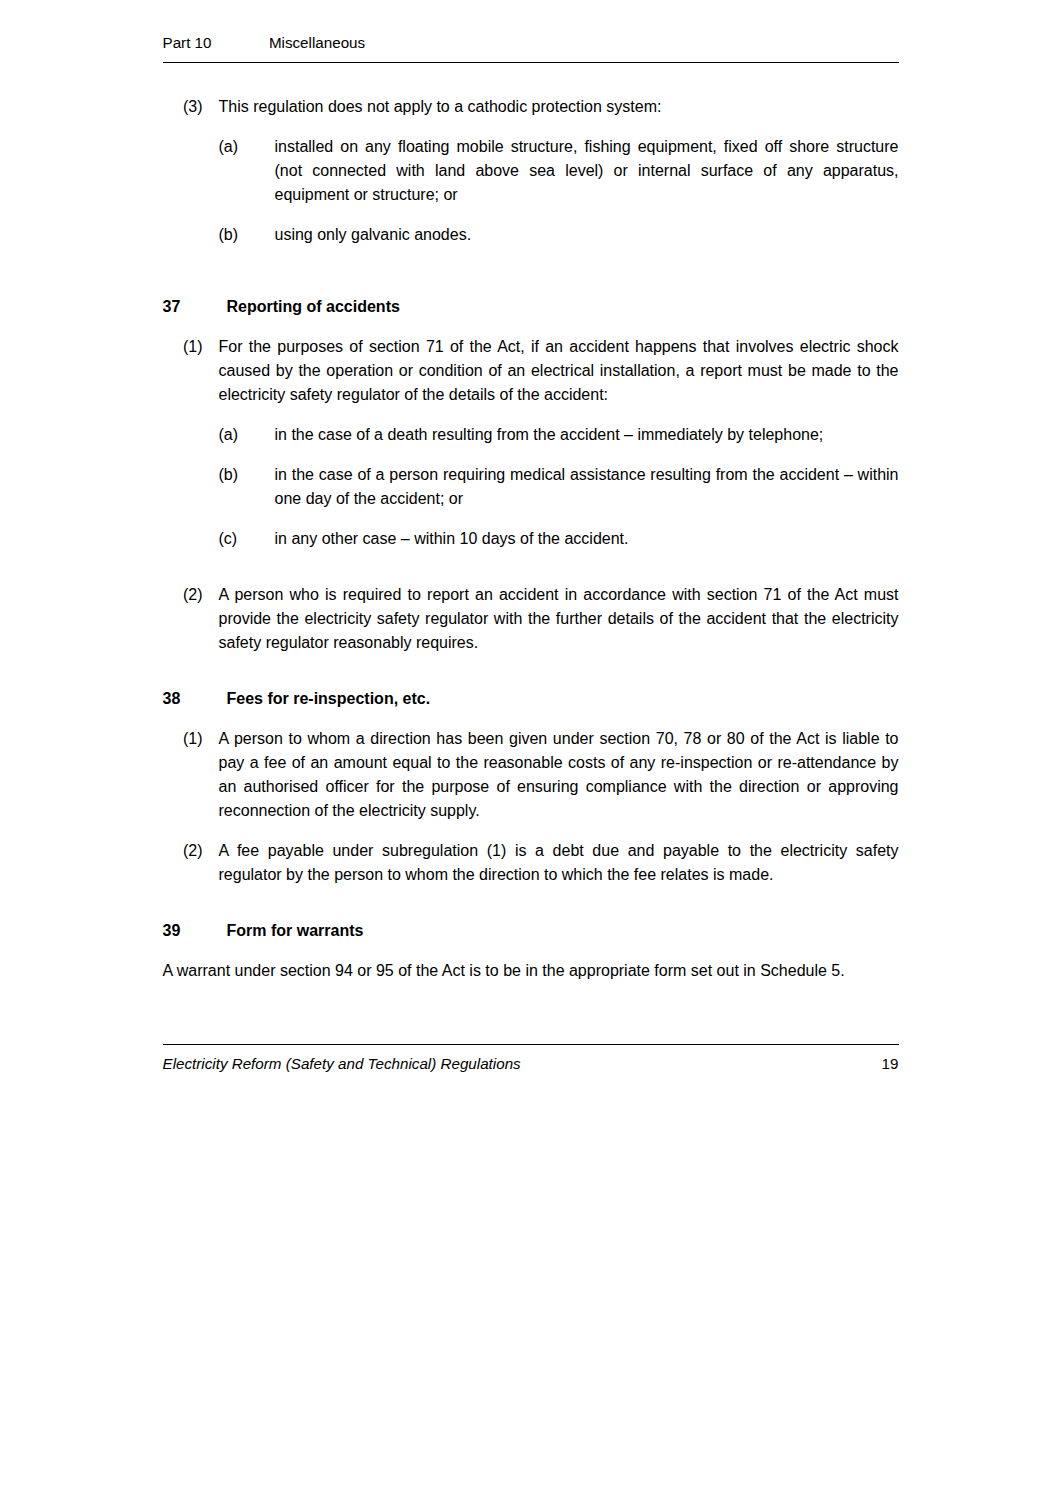Part 10 Miscellaneous
(3)
This regulation does not apply to a cathodic protection system:
(a)
installed on any floating mobile structure, fishing equipment, fixed off shore structure (not connected with land above sea level) or internal surface of any apparatus, equipment or structure; or
(b)
using only galvanic anodes.
37 Reporting of accidents
(1)
For the purposes of section 71 of the Act, if an accident happens that involves electric shock caused by the operation or condition of an electrical installation, a report must be made to the electricity safety regulator of the details of the accident:
(a)
in the case of a death resulting from the accident – immediately by telephone;
(b)
in the case of a person requiring medical assistance resulting from the accident – within one day of the accident; or
(c)
in any other case – within 10 days of the accident.
(2)
A person who is required to report an accident in accordance with section 71 of the Act must provide the electricity safety regulator with the further details of the accident that the electricity safety regulator reasonably requires.
38 Fees for re-inspection, etc.
(1)
A person to whom a direction has been given under section 70, 78 or 80 of the Act is liable to pay a fee of an amount equal to the reasonable costs of any re-inspection or re-attendance by an authorised officer for the purpose of ensuring compliance with the direction or approving reconnection of the electricity supply.
(2)
A fee payable under subregulation (1) is a debt due and payable to the electricity safety regulator by the person to whom the direction to which the fee relates is made.
39 Form for warrants
A warrant under section 94 or 95 of the Act is to be in the appropriate form set out in Schedule 5.
Electricity Reform (Safety and Technical) Regulations 19